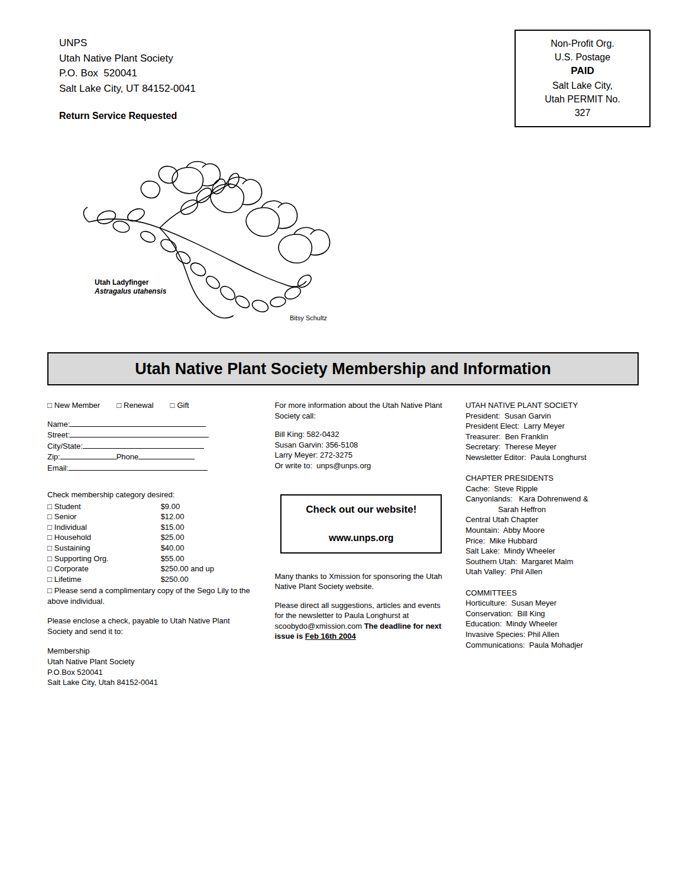UNPS
Utah Native Plant Society
P.O. Box 520041
Salt Lake City, UT 84152-0041
Return Service Requested
Non-Profit Org.
U.S. Postage
PAID
Salt Lake City,
Utah PERMIT No.
327
Utah Ladyfinger
Astragalus utahensis
Bitsy Schultz
Utah Native Plant Society Membership and Information
New Member Renewal Gift
Name:
Street:
City/State:
Zip: Phone
Email:
Check membership category desired:
| Student | $9.00 |
| Senior | $12.00 |
| Individual | $15.00 |
| Household | $25.00 |
| Sustaining | $40.00 |
| Supporting Org. | $55.00 |
| Corporate | $250.00 and up |
| Lifetime | $250.00 |
Please send a complimentary copy of the Sego Lily to the above individual.
Please enclose a check, payable to Utah Native Plant Society and send it to:
Membership
Utah Native Plant Society
P.O.Box 520041
Salt Lake City, Utah 84152-0041
For more information about the Utah Native Plant Society call:
Bill King: 582-0432
Susan Garvin: 356-5108
Larry Meyer: 272-3275
Or write to: unps@unps.org
Check out our website!
www.unps.org
Many thanks to Xmission for sponsoring the Utah Native Plant Society website.
Please direct all suggestions, articles and events for the newsletter to Paula Longhurst at scoobydo@xmission.com The deadline for next issue is Feb 16th 2004
UTAH NATIVE PLANT SOCIETY
President: Susan Garvin
President Elect: Larry Meyer
Treasurer: Ben Franklin
Secretary: Therese Meyer
Newsletter Editor: Paula Longhurst
CHAPTER PRESIDENTS
Cache: Steve Ripple
Canyonlands: Kara Dohrenwend &
Sarah Heffron
Central Utah Chapter
Mountain: Abby Moore
Price: Mike Hubbard
Salt Lake: Mindy Wheeler
Southern Utah: Margaret Malm
Utah Valley: Phil Allen
COMMITTEES
Horticulture: Susan Meyer
Conservation: Bill King
Education: Mindy Wheeler
Invasive Species: Phil Allen
Communications: Paula Mohadjer